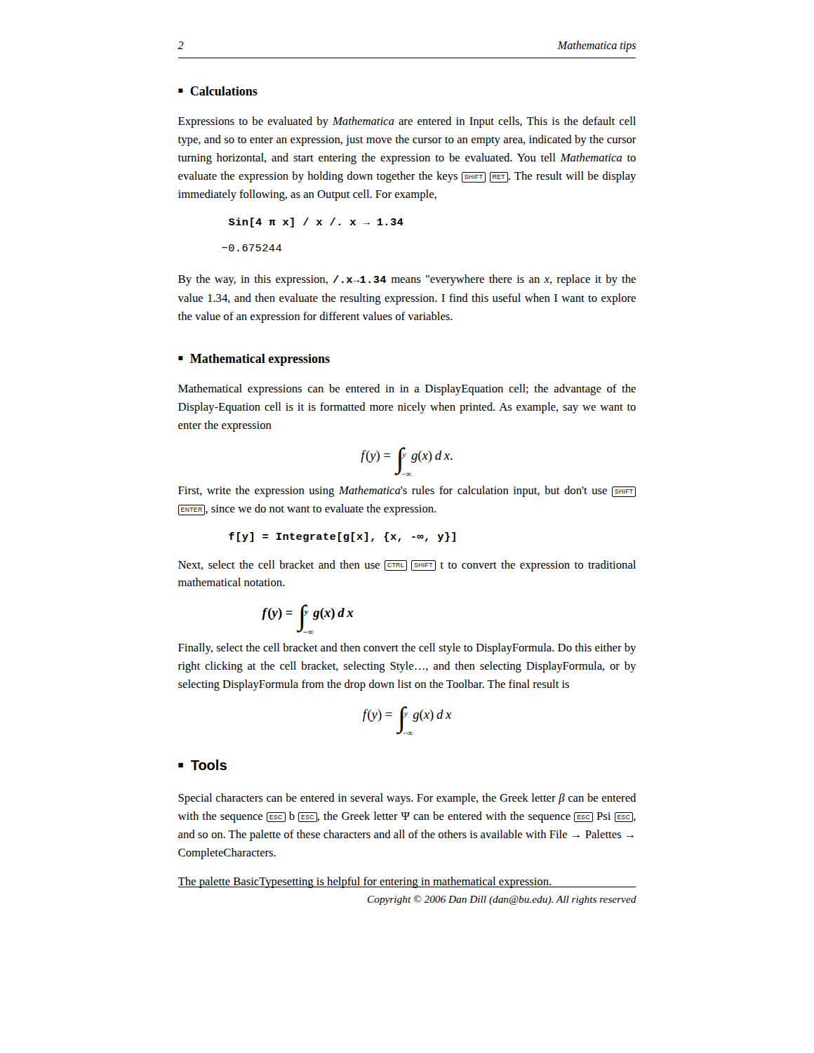2 Mathematica tips
Calculations
Expressions to be evaluated by Mathematica are entered in Input cells, This is the default cell type, and so to enter an expression, just move the cursor to an empty area, indicated by the cursor turning horizontal, and start entering the expression to be evaluated. You tell Mathematica to evaluate the expression by holding down together the keys SHIFT RET. The result will be display immediately following, as an Output cell. For example,
Sin[4 π x] / x /. x → 1.34
−0.675244
By the way, in this expression, /.x→1.34 means "everywhere there is an x, replace it by the value 1.34, and then evaluate the resulting expression. I find this useful when I want to explore the value of an expression for different values of variables.
Mathematical expressions
Mathematical expressions can be entered in in a DisplayEquation cell; the advantage of the Display-Equation cell is it is formatted more nicely when printed. As example, say we want to enter the expression
f (y) = ∫y−∞ g(x) d x.
First, write the expression using Mathematica's rules for calculation input, but don't use SHIFT ENTER, since we do not want to evaluate the expression.
f[y] = Integrate[g[x], {x, -∞, y}]
Next, select the cell bracket and then use CTRL SHIFT t to convert the expression to traditional mathematical notation.
f (y) = ∫y−∞ g(x) d x
Finally, select the cell bracket and then convert the cell style to DisplayFormula. Do this either by right clicking at the cell bracket, selecting Style…, and then selecting DisplayFormula, or by selecting DisplayFormula from the drop down list on the Toolbar. The final result is
f (y) = ∫y−∞ g(x) d x
Tools
Special characters can be entered in several ways. For example, the Greek letter β can be entered with the sequence ESC b ESC, the Greek letter Ψ can be entered with the sequence ESC Psi ESC, and so on. The palette of these characters and all of the others is available with File → Palettes → CompleteCharacters.
The palette BasicTypesetting is helpful for entering in mathematical expression.
Copyright © 2006 Dan Dill (dan@bu.edu). All rights reserved